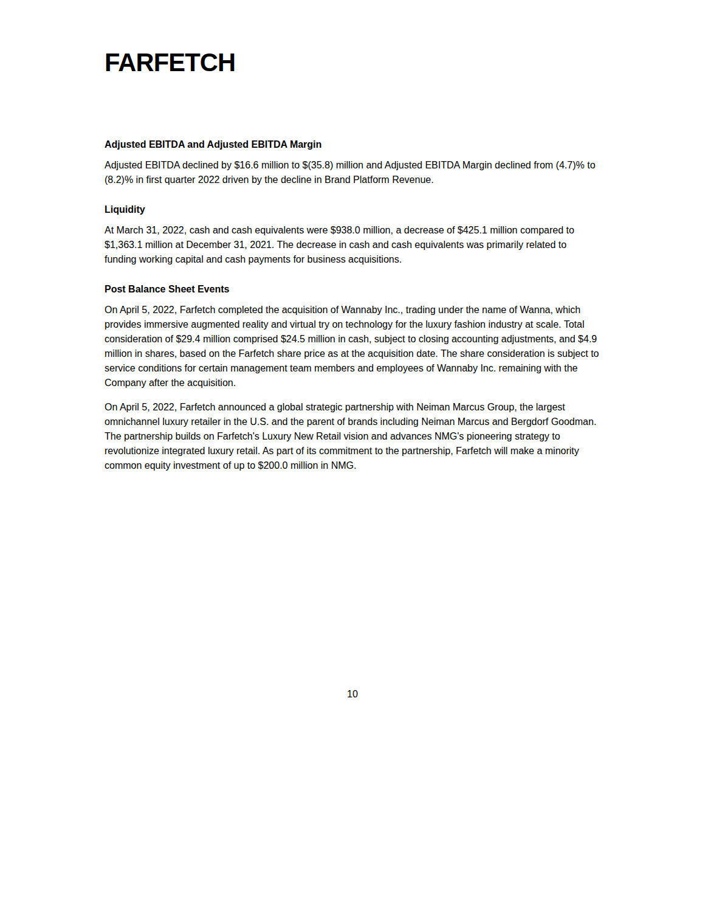FARFETCH
Adjusted EBITDA and Adjusted EBITDA Margin
Adjusted EBITDA declined by $16.6 million to $(35.8) million and Adjusted EBITDA Margin declined from (4.7)% to (8.2)% in first quarter 2022 driven by the decline in Brand Platform Revenue.
Liquidity
At March 31, 2022, cash and cash equivalents were $938.0 million, a decrease of $425.1 million compared to $1,363.1 million at December 31, 2021. The decrease in cash and cash equivalents was primarily related to funding working capital and cash payments for business acquisitions.
Post Balance Sheet Events
On April 5, 2022, Farfetch completed the acquisition of Wannaby Inc., trading under the name of Wanna, which provides immersive augmented reality and virtual try on technology for the luxury fashion industry at scale. Total consideration of $29.4 million comprised $24.5 million in cash, subject to closing accounting adjustments, and $4.9 million in shares, based on the Farfetch share price as at the acquisition date. The share consideration is subject to service conditions for certain management team members and employees of Wannaby Inc. remaining with the Company after the acquisition.
On April 5, 2022, Farfetch announced a global strategic partnership with Neiman Marcus Group, the largest omnichannel luxury retailer in the U.S. and the parent of brands including Neiman Marcus and Bergdorf Goodman. The partnership builds on Farfetch's Luxury New Retail vision and advances NMG's pioneering strategy to revolutionize integrated luxury retail. As part of its commitment to the partnership, Farfetch will make a minority common equity investment of up to $200.0 million in NMG.
10